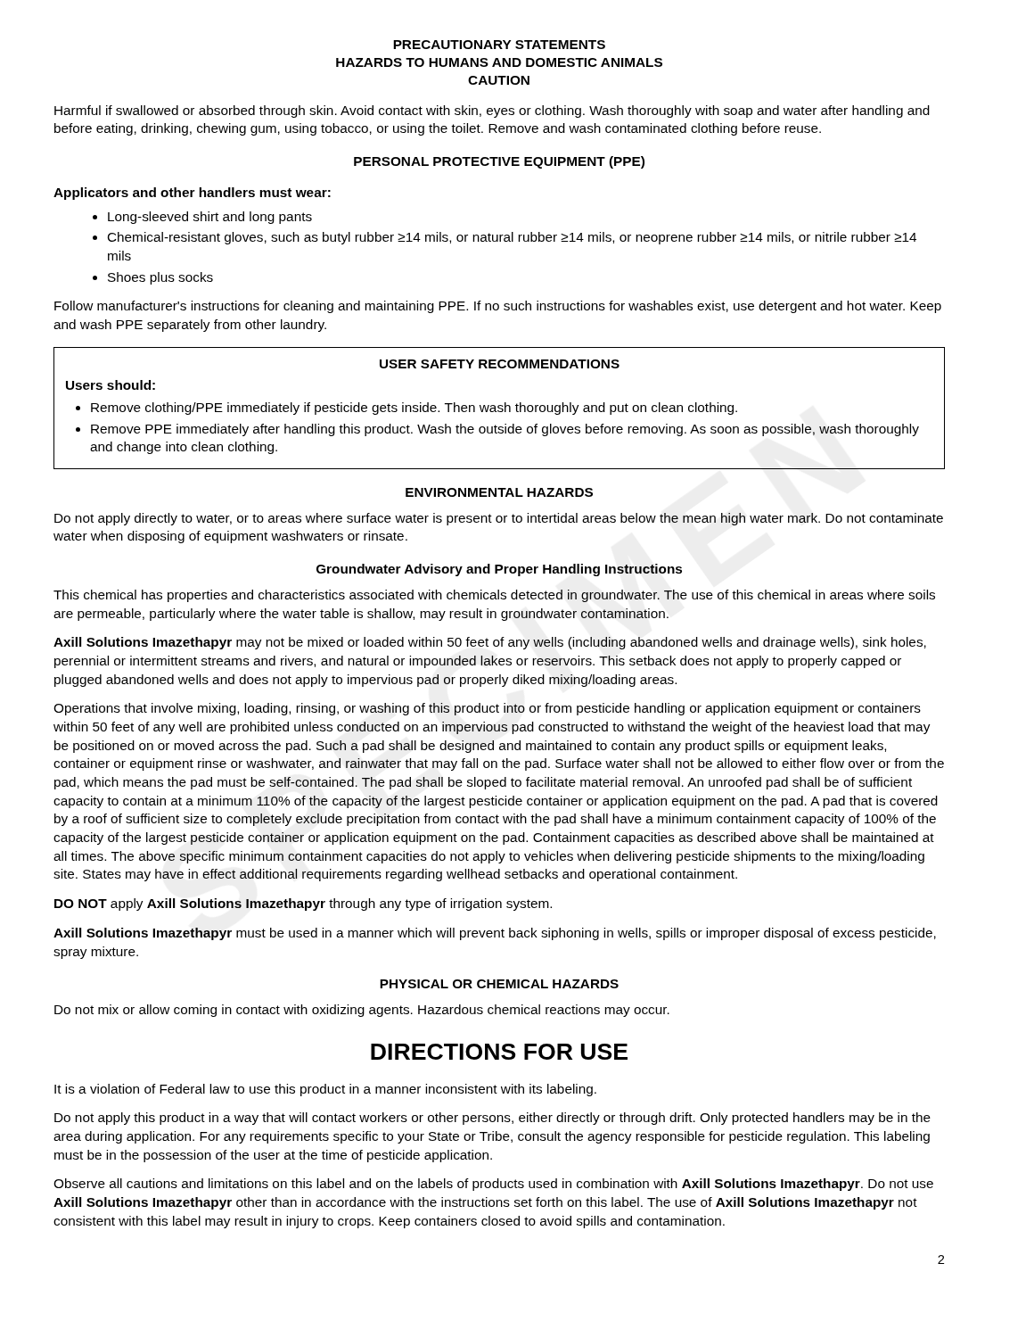SPECIMEN
PRECAUTIONARY STATEMENTS
HAZARDS TO HUMANS AND DOMESTIC ANIMALS
CAUTION
Harmful if swallowed or absorbed through skin. Avoid contact with skin, eyes or clothing. Wash thoroughly with soap and water after handling and before eating, drinking, chewing gum, using tobacco, or using the toilet. Remove and wash contaminated clothing before reuse.
PERSONAL PROTECTIVE EQUIPMENT (PPE)
Applicators and other handlers must wear:
Long-sleeved shirt and long pants
Chemical-resistant gloves, such as butyl rubber ≥14 mils, or natural rubber ≥14 mils, or neoprene rubber ≥14 mils, or nitrile rubber ≥14 mils
Shoes plus socks
Follow manufacturer's instructions for cleaning and maintaining PPE. If no such instructions for washables exist, use detergent and hot water. Keep and wash PPE separately from other laundry.
USER SAFETY RECOMMENDATIONS
Users should:
Remove clothing/PPE immediately if pesticide gets inside. Then wash thoroughly and put on clean clothing.
Remove PPE immediately after handling this product. Wash the outside of gloves before removing. As soon as possible, wash thoroughly and change into clean clothing.
ENVIRONMENTAL HAZARDS
Do not apply directly to water, or to areas where surface water is present or to intertidal areas below the mean high water mark. Do not contaminate water when disposing of equipment washwaters or rinsate.
Groundwater Advisory and Proper Handling Instructions
This chemical has properties and characteristics associated with chemicals detected in groundwater. The use of this chemical in areas where soils are permeable, particularly where the water table is shallow, may result in groundwater contamination.
Axill Solutions Imazethapyr may not be mixed or loaded within 50 feet of any wells (including abandoned wells and drainage wells), sink holes, perennial or intermittent streams and rivers, and natural or impounded lakes or reservoirs. This setback does not apply to properly capped or plugged abandoned wells and does not apply to impervious pad or properly diked mixing/loading areas.
Operations that involve mixing, loading, rinsing, or washing of this product into or from pesticide handling or application equipment or containers within 50 feet of any well are prohibited unless conducted on an impervious pad constructed to withstand the weight of the heaviest load that may be positioned on or moved across the pad. Such a pad shall be designed and maintained to contain any product spills or equipment leaks, container or equipment rinse or washwater, and rainwater that may fall on the pad. Surface water shall not be allowed to either flow over or from the pad, which means the pad must be self-contained. The pad shall be sloped to facilitate material removal. An unroofed pad shall be of sufficient capacity to contain at a minimum 110% of the capacity of the largest pesticide container or application equipment on the pad. A pad that is covered by a roof of sufficient size to completely exclude precipitation from contact with the pad shall have a minimum containment capacity of 100% of the capacity of the largest pesticide container or application equipment on the pad. Containment capacities as described above shall be maintained at all times. The above specific minimum containment capacities do not apply to vehicles when delivering pesticide shipments to the mixing/loading site. States may have in effect additional requirements regarding wellhead setbacks and operational containment.
DO NOT apply Axill Solutions Imazethapyr through any type of irrigation system.
Axill Solutions Imazethapyr must be used in a manner which will prevent back siphoning in wells, spills or improper disposal of excess pesticide, spray mixture.
PHYSICAL OR CHEMICAL HAZARDS
Do not mix or allow coming in contact with oxidizing agents. Hazardous chemical reactions may occur.
DIRECTIONS FOR USE
It is a violation of Federal law to use this product in a manner inconsistent with its labeling.
Do not apply this product in a way that will contact workers or other persons, either directly or through drift. Only protected handlers may be in the area during application. For any requirements specific to your State or Tribe, consult the agency responsible for pesticide regulation. This labeling must be in the possession of the user at the time of pesticide application.
Observe all cautions and limitations on this label and on the labels of products used in combination with Axill Solutions Imazethapyr. Do not use Axill Solutions Imazethapyr other than in accordance with the instructions set forth on this label. The use of Axill Solutions Imazethapyr not consistent with this label may result in injury to crops. Keep containers closed to avoid spills and contamination.
2